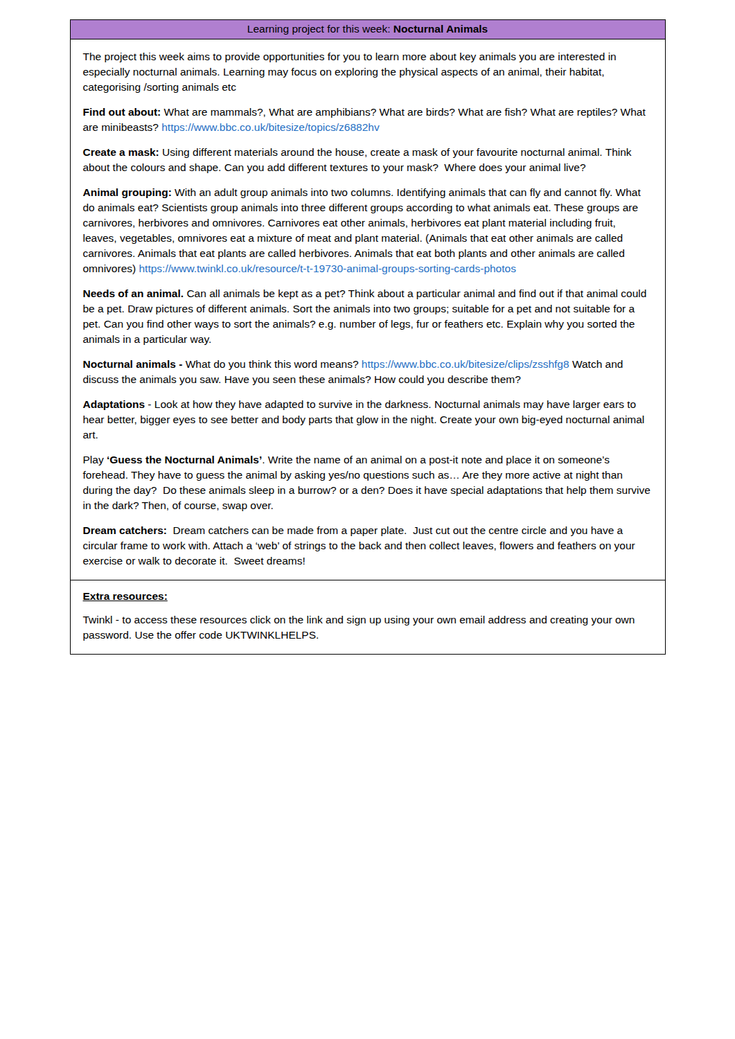Learning project for this week: Nocturnal Animals
The project this week aims to provide opportunities for you to learn more about key animals you are interested in especially nocturnal animals. Learning may focus on exploring the physical aspects of an animal, their habitat, categorising /sorting animals etc
Find out about: What are mammals?, What are amphibians? What are birds? What are fish? What are reptiles? What are minibeasts? https://www.bbc.co.uk/bitesize/topics/z6882hv
Create a mask: Using different materials around the house, create a mask of your favourite nocturnal animal. Think about the colours and shape. Can you add different textures to your mask? Where does your animal live?
Animal grouping: With an adult group animals into two columns. Identifying animals that can fly and cannot fly. What do animals eat? Scientists group animals into three different groups according to what animals eat. These groups are carnivores, herbivores and omnivores. Carnivores eat other animals, herbivores eat plant material including fruit, leaves, vegetables, omnivores eat a mixture of meat and plant material. (Animals that eat other animals are called carnivores. Animals that eat plants are called herbivores. Animals that eat both plants and other animals are called omnivores) https://www.twinkl.co.uk/resource/t-t-19730-animal-groups-sorting-cards-photos
Needs of an animal. Can all animals be kept as a pet? Think about a particular animal and find out if that animal could be a pet. Draw pictures of different animals. Sort the animals into two groups; suitable for a pet and not suitable for a pet. Can you find other ways to sort the animals? e.g. number of legs, fur or feathers etc. Explain why you sorted the animals in a particular way.
Nocturnal animals - What do you think this word means? https://www.bbc.co.uk/bitesize/clips/zsshfg8 Watch and discuss the animals you saw. Have you seen these animals? How could you describe them?
Adaptations - Look at how they have adapted to survive in the darkness. Nocturnal animals may have larger ears to hear better, bigger eyes to see better and body parts that glow in the night. Create your own big-eyed nocturnal animal art.
Play ‘Guess the Nocturnal Animals’. Write the name of an animal on a post-it note and place it on someone’s forehead. They have to guess the animal by asking yes/no questions such as… Are they more active at night than during the day? Do these animals sleep in a burrow? or a den? Does it have special adaptations that help them survive in the dark? Then, of course, swap over.
Dream catchers: Dream catchers can be made from a paper plate. Just cut out the centre circle and you have a circular frame to work with. Attach a ‘web’ of strings to the back and then collect leaves, flowers and feathers on your exercise or walk to decorate it. Sweet dreams!
Extra resources:
Twinkl - to access these resources click on the link and sign up using your own email address and creating your own password. Use the offer code UKTWINKLHELPS.